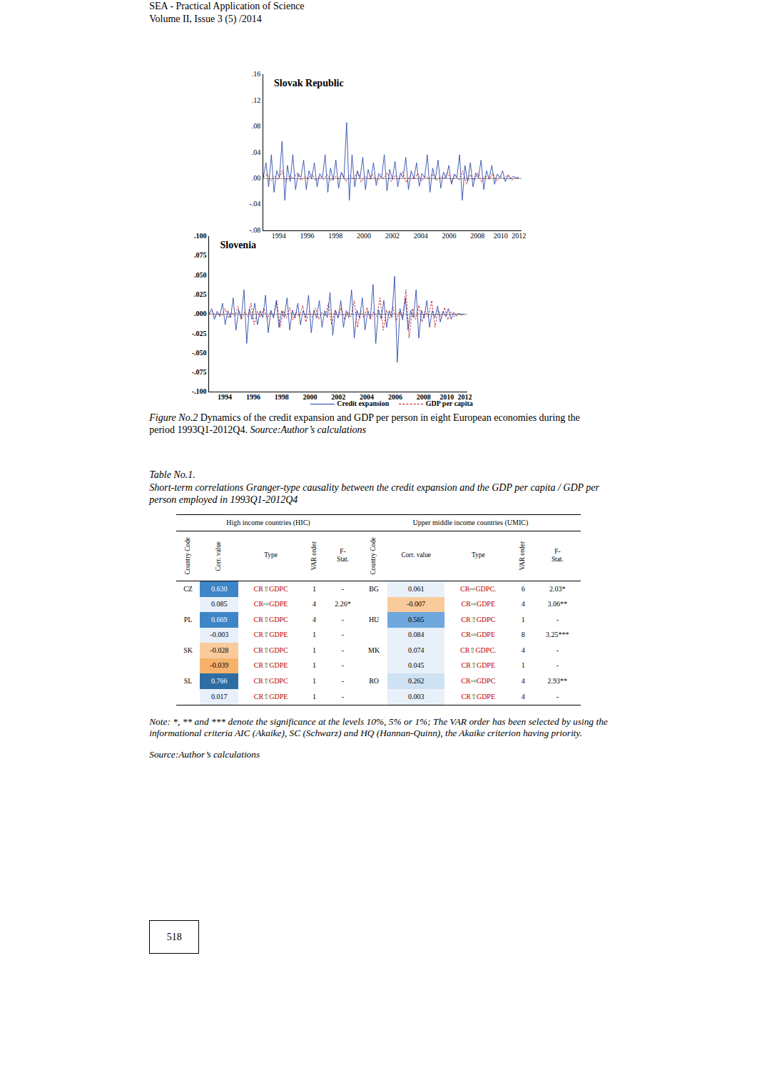SEA - Practical Application of Science
Volume II, Issue 3 (5) /2014
Slovak Republic
.16 .12 .08 .04 .00 -.04 -.08
1994 1996 1998 2000 2002 2004 2006 2008 2010 2012
Slovenia
.100 .075 .050 .025 .000 -.025 -.050 -.075 -.100
1994 1996 1998 2000 2002 2004 2006 2008 2010 2012
Credit expansion GDP per capita
Figure No.2 Dynamics of the credit expansion and GDP per person in eight European economies during the period 1993Q1-2012Q4. Source:Author’s calculations
Table No.1.
Short-term correlations Granger-type causality between the credit expansion and the GDP per capita / GDP per person employed in 1993Q1-2012Q4
| High income countries (HIC) | Upper middle income countries (UMIC) |
| --- | --- |
| Country Code | Corr. value | Type | VAR order | F- Stat. | Country Code | Corr. value | Type | VAR order | F- Stat. |
| CZ | 0.630 | CR ⇧ GDPC | 1 | - | BG | 0.061 | CR ⇨ GDPC. | 6 | 2.03* |
| | 0.085 | CR ⇨ GDPE | 4 | 2.26* | | -0.007 | CR ⇨ GDPE | 4 | 3.06** |
| PL | 0.669 | CR ⇧ GDPC | 4 | - | HU | 0.565 | CR ⇧ GDPC | 1 | - |
| | -0.003 | CR ⇧ GDPE | 1 | - | | 0.084 | CR ⇨ GDPE | 8 | 3.25*** |
| SK | -0.028 | CR ⇧ GDPC | 1 | - | MK | 0.074 | CR ⇧ GDPC. | 4 | - |
| | -0.039 | CR ⇧ GDPE | 1 | - | | 0.045 | CR ⇧ GDPE | 1 | - |
| SL | 0.766 | CR ⇧ GDPC | 1 | - | RO | 0.262 | CR ⇨ GDPC | 4 | 2.93** |
| | 0.017 | CR ⇧ GDPE | 1 | - | | 0.003 | CR ⇧ GDPE | 4 | - |
Note: *, ** and *** denote the significance at the levels 10%, 5% or 1%; The VAR order has been selected by using the informational criteria AIC (Akaike), SC (Schwarz) and HQ (Hannan-Quinn), the Akaike criterion having priority.
Source:Author’s calculations
518